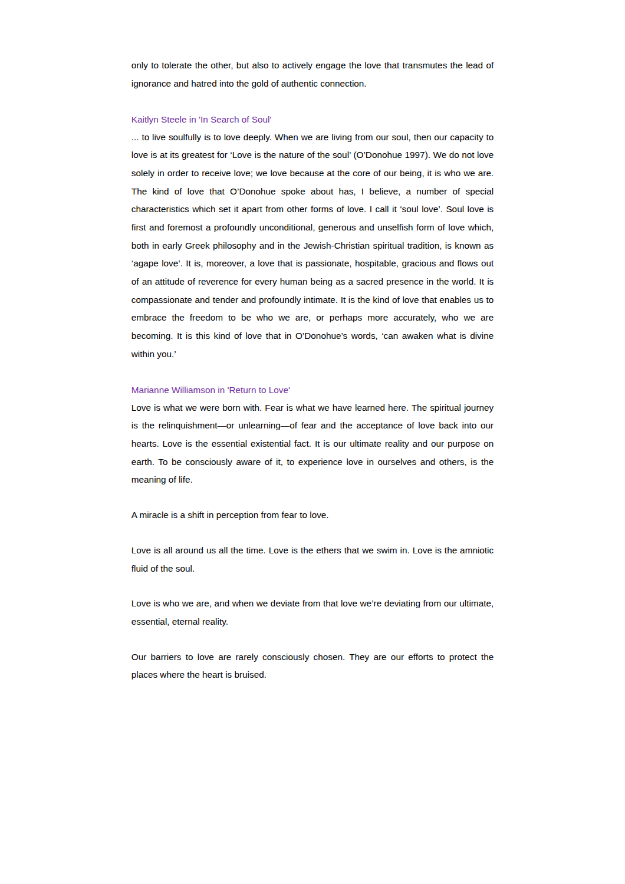only to tolerate the other, but also to actively engage the love that transmutes the lead of ignorance and hatred into the gold of authentic connection.
Kaitlyn Steele in 'In Search of Soul'
... to live soulfully is to love deeply. When we are living from our soul, then our capacity to love is at its greatest for ‘Love is the nature of the soul’ (O’Donohue 1997). We do not love solely in order to receive love; we love because at the core of our being, it is who we are. The kind of love that O’Donohue spoke about has, I believe, a number of special characteristics which set it apart from other forms of love. I call it ‘soul love’. Soul love is first and foremost a profoundly unconditional, generous and unselfish form of love which, both in early Greek philosophy and in the Jewish-Christian spiritual tradition, is known as ‘agape love’. It is, moreover, a love that is passionate, hospitable, gracious and flows out of an attitude of reverence for every human being as a sacred presence in the world. It is compassionate and tender and profoundly intimate. It is the kind of love that enables us to embrace the freedom to be who we are, or perhaps more accurately, who we are becoming. It is this kind of love that in O’Donohue’s words, ‘can awaken what is divine within you.’
Marianne Williamson in 'Return to Love'
Love is what we were born with. Fear is what we have learned here. The spiritual journey is the relinquishment—or unlearning—of fear and the acceptance of love back into our hearts. Love is the essential existential fact. It is our ultimate reality and our purpose on earth. To be consciously aware of it, to experience love in ourselves and others, is the meaning of life.
A miracle is a shift in perception from fear to love.
Love is all around us all the time. Love is the ethers that we swim in. Love is the amniotic fluid of the soul.
Love is who we are, and when we deviate from that love we’re deviating from our ultimate, essential, eternal reality.
Our barriers to love are rarely consciously chosen. They are our efforts to protect the places where the heart is bruised.